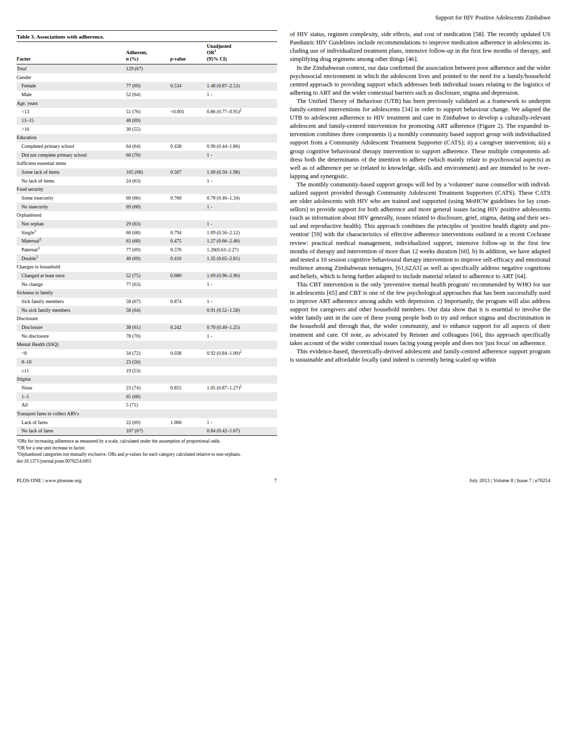Support for HIV Positive Adolescents Zimbabwe
Table 3. Associations with adherence.
| Factor | Adherent, n (%) | p -value | Unadjusted OR 1 (95% CI) |
| --- | --- | --- | --- |
| Total | 129 (67) | | |
| Gender | | | |
| Female | 77 (69) | 0.534 | 1.48 (0.87–2.53) |
| Male | 52 (64) | | 1 - |
| Age, years | | | |
| <13 | 51 (76) | <0.001 | 0.86 (0.77–0.95) 2 |
| 13–15 | 48 (69) | | |
| >16 | 30 (55) | | |
| Education | | | |
| Completed primary school | 64 (64) | 0.438 | 0.90 (0.44–1.86) |
| Did not complete primary school | 60 (70) | | 1 - |
| Sufficient essential items | | | |
| Some lack of items | 105 (68) | 0.567 | 1.00 (0.50–1.98) |
| No lack of items | 24 (63) | | 1 - |
| Food security | | | |
| Some insecurity | 60 (66) | 0.760 | 0.78 (0.46–1.34) |
| No insecurity | 69 (68) | | 1 - |
| Orphanhood | | | |
| Not orphan | 29 (63) | | 1 - |
| Single 3 | 60 (68) | 0.794 | 1.09 (0.56–2.12) |
| Maternal 3 | 63 (68) | 0.475 | 1.27 (0.66–2.46) |
| Paternal 3 | 77 (69) | 0.576 | 1.20(0.63–2.27) |
| Double 3 | 40 (69) | 0.416 | 1.35 (0.65–2.81) |
| Changes to household | | | |
| Changed at least once | 52 (75) | 0.080 | 1.69 (0.96–2.96) |
| No change | 77 (63) | | 1 - |
| Sickness in family | | | |
| Sick family members | 58 (67) | 0.874 | 1 - |
| No sick family members | 58 (64) | | 0.91 (0.52–1.58) |
| Disclosure | | | |
| Disclosure | 38 (61) | 0.242 | 0.70 (0.40–1.25) |
| No disclosure | 78 (70) | | 1 - |
| Mental Health (SSQ) | | | |
| <8 | 34 (72) | 0.038 | 0.92 (0.84–1.00) 2 |
| 8–10 | 23 (56) | | |
| ≥11 | 19 (53) | | |
| Stigma | | | |
| None | 23 (74) | 0.855 | 1.05 (0.87–1.27) 2 |
| 1–5 | 65 (68) | | |
| All | 5 (71) | | |
| Transport fares to collect ARVs | | | |
| Lack of fares | 22 (69) | 1.000 | 1 - |
| No lack of fares | 107 (67) | | 0.84 (0.42–1.67) |
1ORs for increasing adherence as measured by a scale, calculated under the assumption of proportional odds.
2OR for a one unit increase in factor.
3Orphanhood categories not mutually exclusive. ORs and p-values for each category calculated relative to non-orphans.
doi:10.1371/journal.pone.0070254.t003
of HIV status, regimen complexity, side effects, and cost of medication [58]. The recently updated US Paediatric HIV Guidelines include recommendations to improve medication adherence in adolescents including use of individualized treatment plans, intensive follow-up in the first few months of therapy, and simplifying drug regimens among other things [46].
In the Zimbabwean context, our data confirmed the association between poor adherence and the wider psychosocial environment in which the adolescent lives and pointed to the need for a family/household centred approach to providing support which addresses both individual issues relating to the logistics of adhering to ART and the wider contextual barriers such as disclosure, stigma and depression.
The Unified Theory of Behaviour (UTB) has been previously validated as a framework to underpin family-centred interventions for adolescents [34] in order to support behaviour change. We adapted the UTB to adolescent adherence to HIV treatment and care in Zimbabwe to develop a culturally-relevant adolescent and family-centred intervention for promoting ART adherence (Figure 2). The expanded intervention combines three components i) a monthly community based support group with individualized support from a Community Adolescent Treatment Supporter (CATS); ii) a caregiver intervention; iii) a group cognitive behavioural therapy intervention to support adherence. These multiple components address both the determinants of the intention to adhere (which mainly relate to psychosocial aspects) as well as of adherence per se (related to knowledge, skills and environment) and are intended to be overlapping and synergistic.
The monthly community-based support groups will led by a 'volunteer' nurse counsellor with individualized support provided through Community Adolescent Treatment Supporters (CATS). These CATS are older adolescents with HIV who are trained and supported (using MoHCW guidelines for lay counsellors) to provide support for both adherence and more general issues facing HIV positive adolescents (such as information about HIV generally, issues related to disclosure, grief, stigma, dating and their sexual and reproductive health). This approach combines the principles of 'positive health dignity and prevention' [59] with the characteristics of effective adherence interventions outlined in a recent Cochrane review: practical medical management, individualized support, intensive follow-up in the first few months of therapy and intervention of more than 12 weeks duration [60]. b) In addition, we have adapted and tested a 10 session cognitive behavioural therapy intervention to improve self-efficacy and emotional resilience among Zimbabwean teenagers, [61,62,63] as well as specifically address negative cognitions and beliefs, which is being further adapted to include material related to adherence to ART [64].
This CBT intervention is the only 'preventive mental health program' recommended by WHO for use in adolescents [65] and CBT is one of the few psychological approaches that has been successfully used to improve ART adherence among adults with depression. c) Importantly, the program will also address support for caregivers and other household members. Our data show that it is essential to involve the wider family unit in the care of these young people both to try and reduce stigma and discrimination in the household and through that, the wider community, and to enhance support for all aspects of their treatment and care. Of note, as advocated by Reisner and colleagues [66], this approach specifically takes account of the wider contextual issues facing young people and does not 'just focus' on adherence.
This evidence-based, theoretically-derived adolescent and family-centred adherence support program is sustainable and affordable locally (and indeed is currently being scaled up within
PLOS ONE | www.plosone.org
7
July 2013 | Volume 8 | Issue 7 | e70254